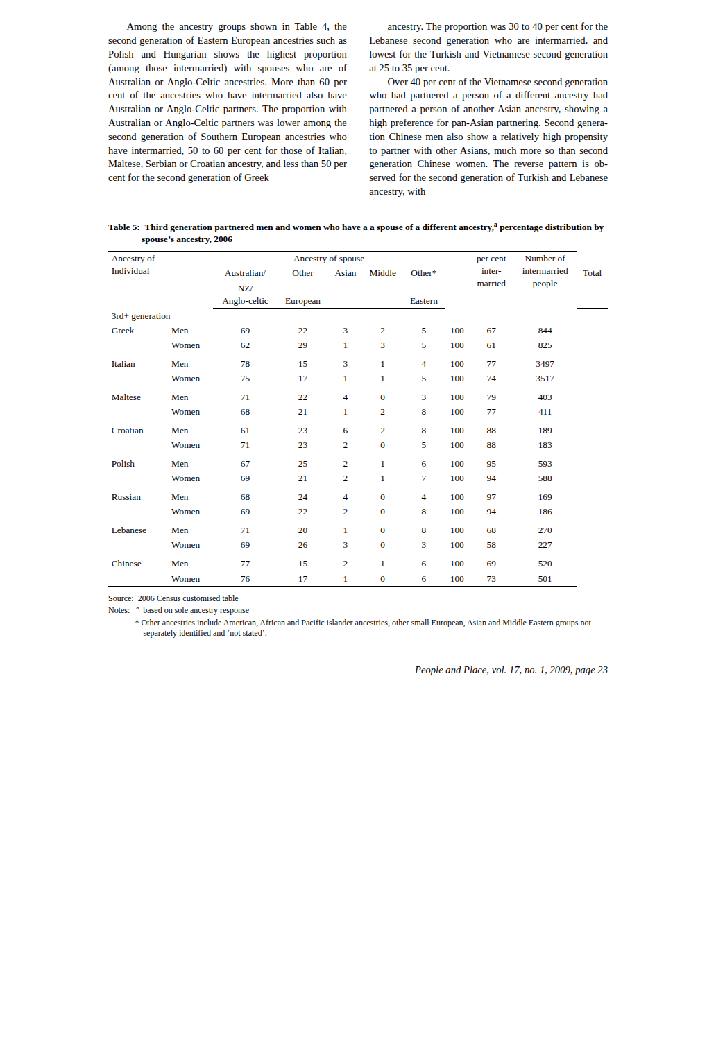Among the ancestry groups shown in Table 4, the second generation of Eastern European ancestries such as Polish and Hungarian shows the highest proportion (among those intermarried) with spouses who are of Australian or Anglo-Celtic ancestries. More than 60 per cent of the ancestries who have intermarried also have Australian or Anglo-Celtic partners. The proportion with Australian or Anglo-Celtic partners was lower among the second generation of Southern European ancestries who have intermarried, 50 to 60 per cent for those of Italian, Maltese, Serbian or Croatian ancestry, and less than 50 per cent for the second generation of Greek
ancestry. The proportion was 30 to 40 per cent for the Lebanese second generation who are intermarried, and lowest for the Turkish and Vietnamese second generation at 25 to 35 per cent.
Over 40 per cent of the Vietnamese second generation who had partnered a person of a different ancestry had partnered a person of another Asian ancestry, showing a high preference for pan-Asian partnering. Second generation Chinese men also show a relatively high propensity to partner with other Asians, much more so than second generation Chinese women. The reverse pattern is observed for the second generation of Turkish and Lebanese ancestry, with
Table 5: Third generation partnered men and women who have a a spouse of a different ancestry, a percentage distribution by spouse’s ancestry, 2006
| Ancestry of Individual | | Ancestry of spouse | | per cent inter- married | Number of intermarried people |
| --- | --- | --- | --- | --- | --- |
| Australian/ | Other | Asian | Middle | Other* | Total |
| NZ/ Anglo-celtic | European | | | Eastern | |
| 3rd+ generation |
| Greek | Men | 69 | 22 | 3 | 2 | 5 | 100 | 67 | 844 |
| | Women | 62 | 29 | 1 | 3 | 5 | 100 | 61 | 825 |
| Italian | Men | 78 | 15 | 3 | 1 | 4 | 100 | 77 | 3497 |
| | Women | 75 | 17 | 1 | 1 | 5 | 100 | 74 | 3517 |
| Maltese | Men | 71 | 22 | 4 | 0 | 3 | 100 | 79 | 403 |
| | Women | 68 | 21 | 1 | 2 | 8 | 100 | 77 | 411 |
| Croatian | Men | 61 | 23 | 6 | 2 | 8 | 100 | 88 | 189 |
| | Women | 71 | 23 | 2 | 0 | 5 | 100 | 88 | 183 |
| Polish | Men | 67 | 25 | 2 | 1 | 6 | 100 | 95 | 593 |
| | Women | 69 | 21 | 2 | 1 | 7 | 100 | 94 | 588 |
| Russian | Men | 68 | 24 | 4 | 0 | 4 | 100 | 97 | 169 |
| | Women | 69 | 22 | 2 | 0 | 8 | 100 | 94 | 186 |
| Lebanese | Men | 71 | 20 | 1 | 0 | 8 | 100 | 68 | 270 |
| | Women | 69 | 26 | 3 | 0 | 3 | 100 | 58 | 227 |
| Chinese | Men | 77 | 15 | 2 | 1 | 6 | 100 | 69 | 520 |
| | Women | 76 | 17 | 1 | 0 | 6 | 100 | 73 | 501 |
Source: 2006 Census customised table
Notes: a based on sole ancestry response
* Other ancestries include American, African and Pacific islander ancestries, other small European, Asian and Middle Eastern groups not separately identified and ‘not stated’.
People and Place, vol. 17, no. 1, 2009, page 23